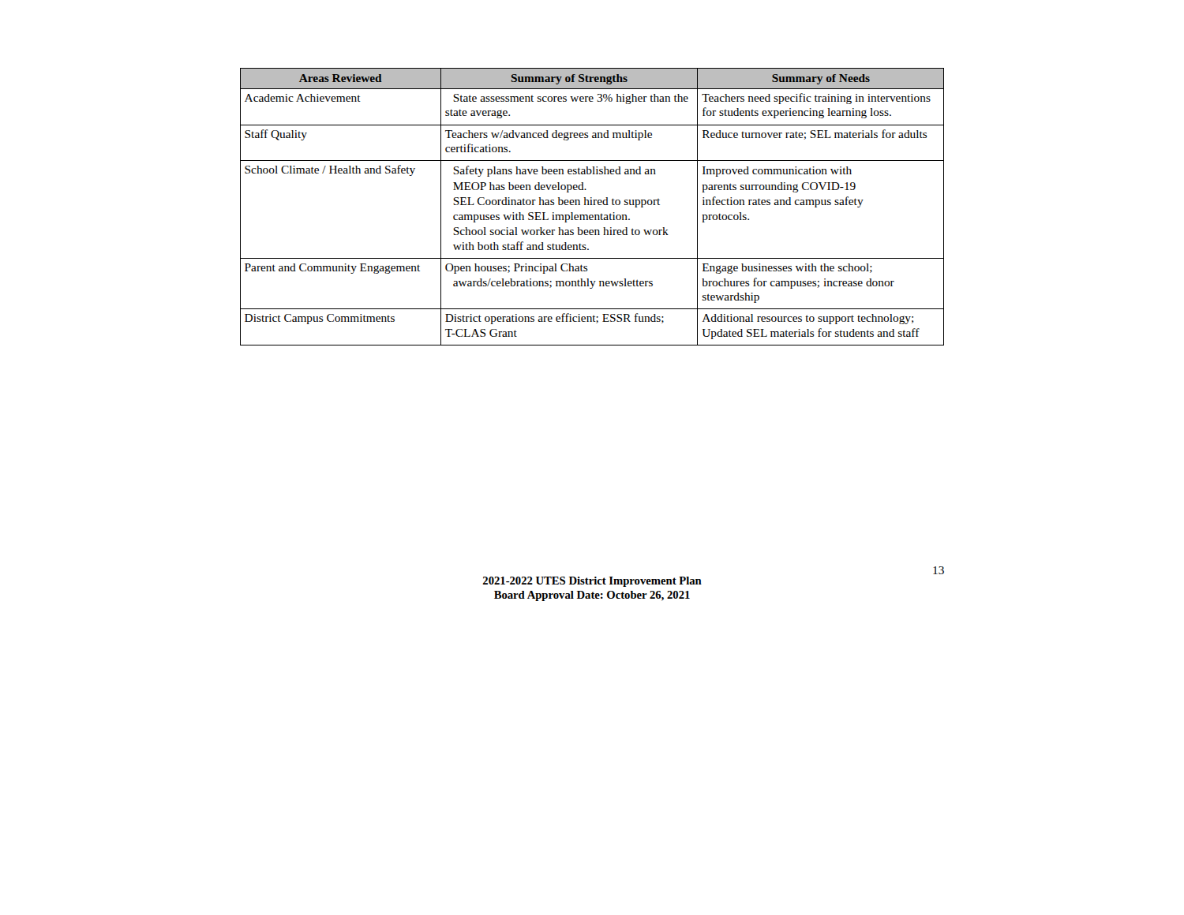| Areas Reviewed | Summary of Strengths | Summary of Needs |
| --- | --- | --- |
| Academic Achievement | State assessment scores were 3% higher than the state average. | Teachers need specific training in interventions for students experiencing learning loss. |
| Staff Quality | Teachers w/advanced degrees and multiple certifications. | Reduce turnover rate; SEL materials for adults |
| School Climate / Health and Safety | Safety plans have been established and an MEOP has been developed. SEL Coordinator has been hired to support campuses with SEL implementation. School social worker has been hired to work with both staff and students. | Improved communication with parents surrounding COVID-19 infection rates and campus safety protocols. |
| Parent and Community Engagement | Open houses; Principal Chats awards/celebrations; monthly newsletters | Engage businesses with the school; brochures for campuses; increase donor stewardship |
| District Campus Commitments | District operations are efficient; ESSR funds; T-CLAS Grant | Additional resources to support technology; Updated SEL materials for students and staff |
13 2021-2022 UTES District Improvement Plan
Board Approval Date: October 26, 2021